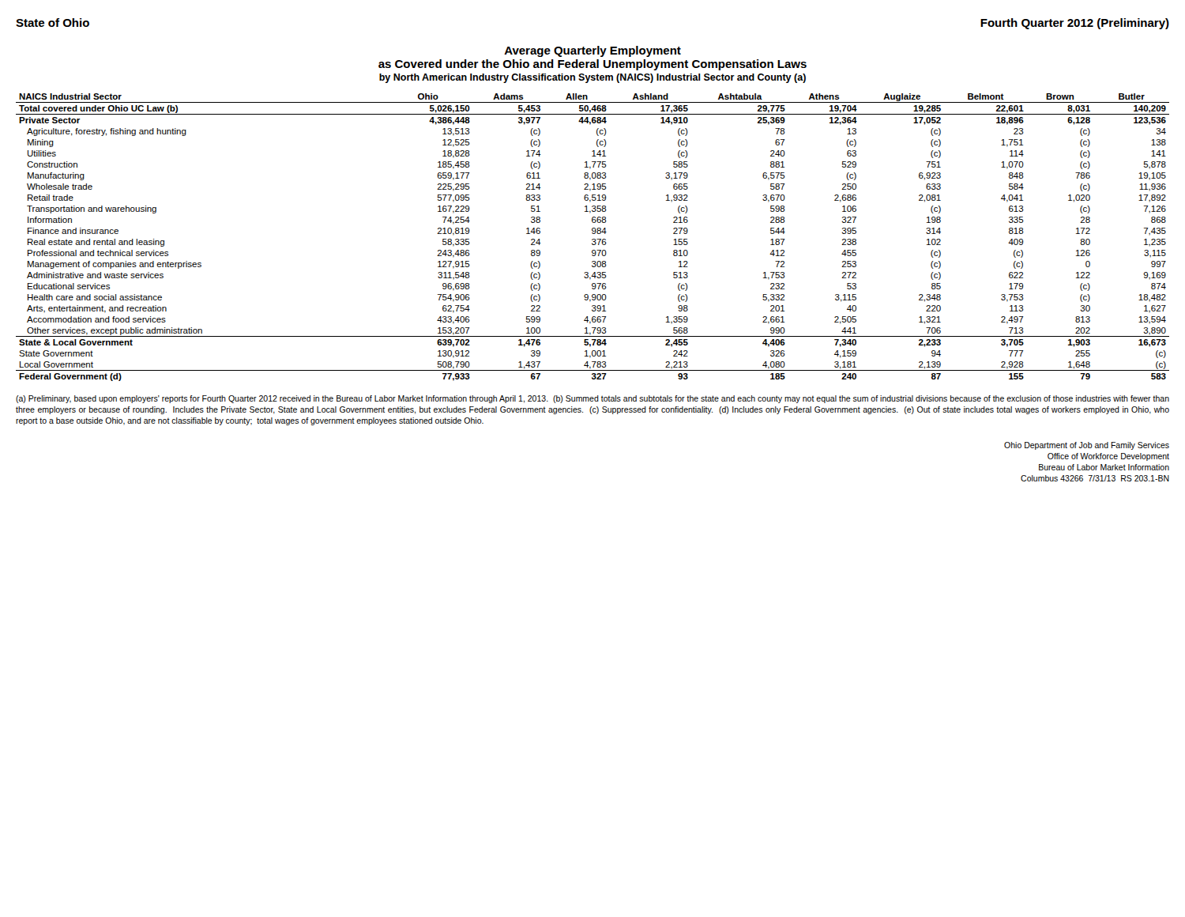State of Ohio Fourth Quarter 2012 (Preliminary)
Average Quarterly Employment
as Covered under the Ohio and Federal Unemployment Compensation Laws
by North American Industry Classification System (NAICS) Industrial Sector and County (a)
| NAICS Industrial Sector | Ohio | Adams | Allen | Ashland | Ashtabula | Athens | Auglaize | Belmont | Brown | Butler |
| --- | --- | --- | --- | --- | --- | --- | --- | --- | --- | --- |
| Total covered under Ohio UC Law (b) | 5,026,150 | 5,453 | 50,468 | 17,365 | 29,775 | 19,704 | 19,285 | 22,601 | 8,031 | 140,209 |
| Private Sector | 4,386,448 | 3,977 | 44,684 | 14,910 | 25,369 | 12,364 | 17,052 | 18,896 | 6,128 | 123,536 |
| Agriculture, forestry, fishing and hunting | 13,513 | (c) | (c) | (c) | 78 | 13 | (c) | 23 | (c) | 34 |
| Mining | 12,525 | (c) | (c) | (c) | 67 | (c) | (c) | 1,751 | (c) | 138 |
| Utilities | 18,828 | 174 | 141 | (c) | 240 | 63 | (c) | 114 | (c) | 141 |
| Construction | 185,458 | (c) | 1,775 | 585 | 881 | 529 | 751 | 1,070 | (c) | 5,878 |
| Manufacturing | 659,177 | 611 | 8,083 | 3,179 | 6,575 | (c) | 6,923 | 848 | 786 | 19,105 |
| Wholesale trade | 225,295 | 214 | 2,195 | 665 | 587 | 250 | 633 | 584 | (c) | 11,936 |
| Retail trade | 577,095 | 833 | 6,519 | 1,932 | 3,670 | 2,686 | 2,081 | 4,041 | 1,020 | 17,892 |
| Transportation and warehousing | 167,229 | 51 | 1,358 | (c) | 598 | 106 | (c) | 613 | (c) | 7,126 |
| Information | 74,254 | 38 | 668 | 216 | 288 | 327 | 198 | 335 | 28 | 868 |
| Finance and insurance | 210,819 | 146 | 984 | 279 | 544 | 395 | 314 | 818 | 172 | 7,435 |
| Real estate and rental and leasing | 58,335 | 24 | 376 | 155 | 187 | 238 | 102 | 409 | 80 | 1,235 |
| Professional and technical services | 243,486 | 89 | 970 | 810 | 412 | 455 | (c) | (c) | 126 | 3,115 |
| Management of companies and enterprises | 127,915 | (c) | 308 | 12 | 72 | 253 | (c) | (c) | 0 | 997 |
| Administrative and waste services | 311,548 | (c) | 3,435 | 513 | 1,753 | 272 | (c) | 622 | 122 | 9,169 |
| Educational services | 96,698 | (c) | 976 | (c) | 232 | 53 | 85 | 179 | (c) | 874 |
| Health care and social assistance | 754,906 | (c) | 9,900 | (c) | 5,332 | 3,115 | 2,348 | 3,753 | (c) | 18,482 |
| Arts, entertainment, and recreation | 62,754 | 22 | 391 | 98 | 201 | 40 | 220 | 113 | 30 | 1,627 |
| Accommodation and food services | 433,406 | 599 | 4,667 | 1,359 | 2,661 | 2,505 | 1,321 | 2,497 | 813 | 13,594 |
| Other services, except public administration | 153,207 | 100 | 1,793 | 568 | 990 | 441 | 706 | 713 | 202 | 3,890 |
| State & Local Government | 639,702 | 1,476 | 5,784 | 2,455 | 4,406 | 7,340 | 2,233 | 3,705 | 1,903 | 16,673 |
| State Government | 130,912 | 39 | 1,001 | 242 | 326 | 4,159 | 94 | 777 | 255 | (c) |
| Local Government | 508,790 | 1,437 | 4,783 | 2,213 | 4,080 | 3,181 | 2,139 | 2,928 | 1,648 | (c) |
| Federal Government (d) | 77,933 | 67 | 327 | 93 | 185 | 240 | 87 | 155 | 79 | 583 |
(a) Preliminary, based upon employers' reports for Fourth Quarter 2012 received in the Bureau of Labor Market Information through April 1, 2013. (b) Summed totals and subtotals for the state and each county may not equal the sum of industrial divisions because of the exclusion of those industries with fewer than three employers or because of rounding. Includes the Private Sector, State and Local Government entities, but excludes Federal Government agencies. (c) Suppressed for confidentiality. (d) Includes only Federal Government agencies. (e) Out of state includes total wages of workers employed in Ohio, who report to a base outside Ohio, and are not classifiable by county; total wages of government employees stationed outside Ohio.
Ohio Department of Job and Family Services
Office of Workforce Development
Bureau of Labor Market Information
Columbus 43266 7/31/13 RS 203.1-BN